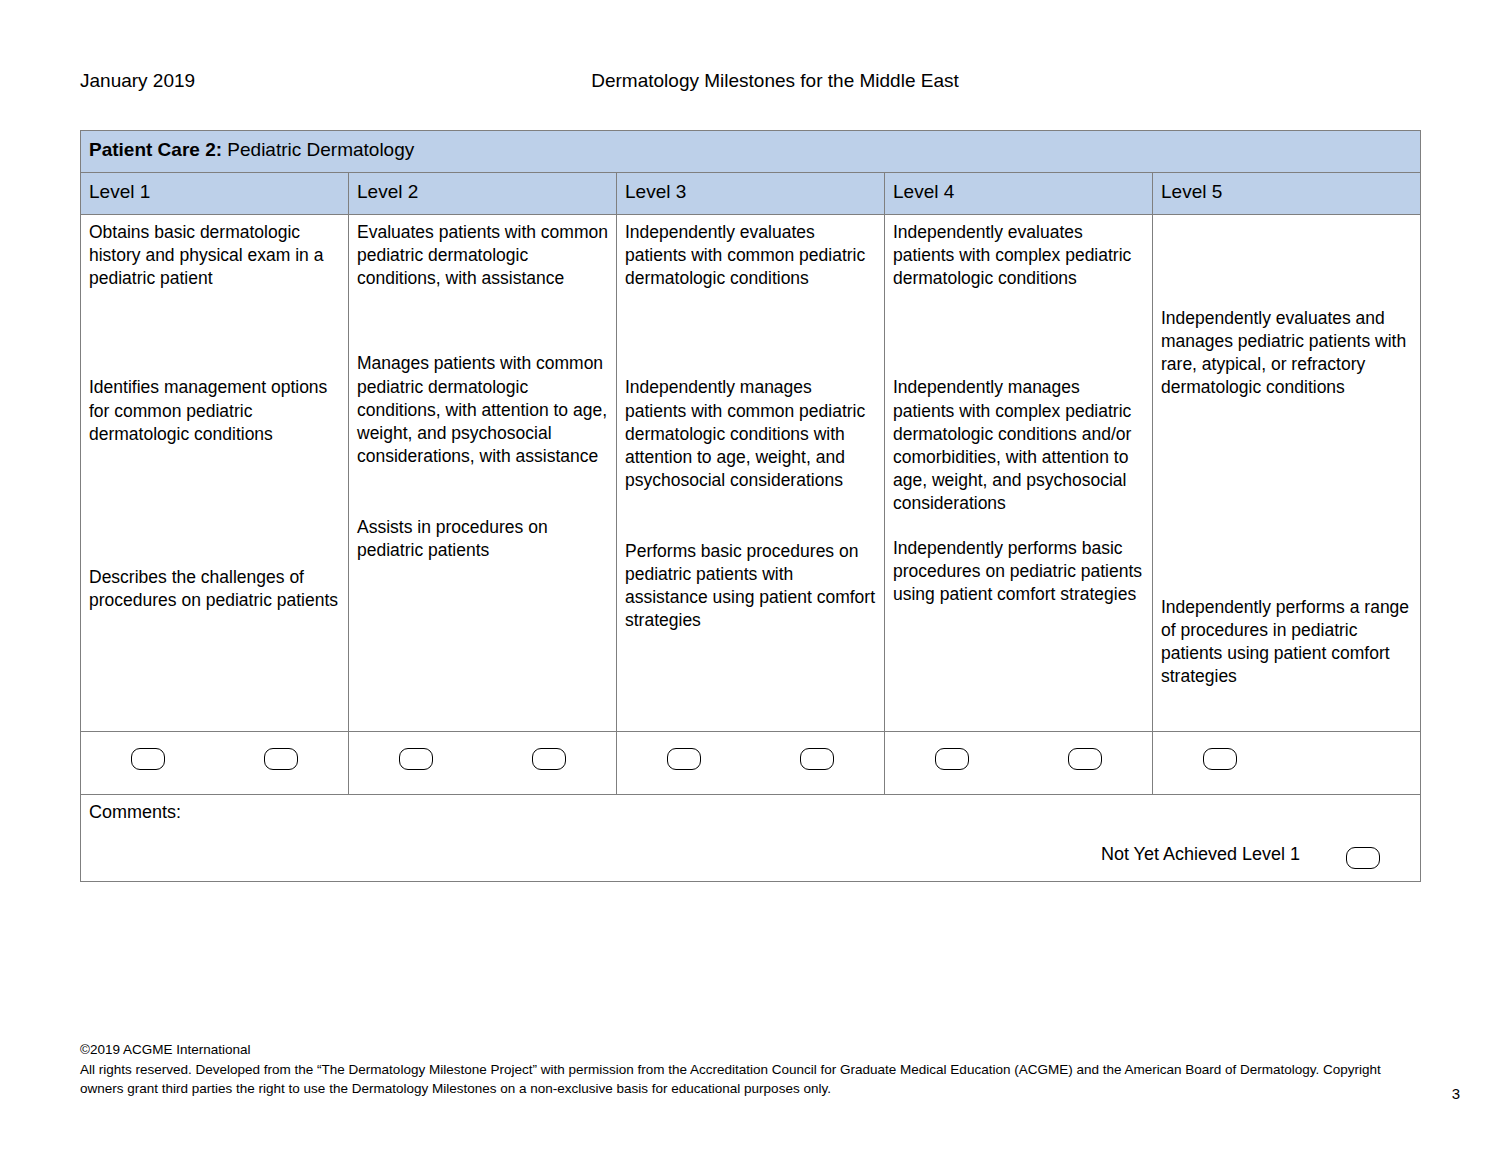January 2019
Dermatology Milestones for the Middle East
| Patient Care 2: Pediatric Dermatology |
| Level 1 | Level 2 | Level 3 | Level 4 | Level 5 |
| Obtains basic dermatologic history and physical exam in a pediatric patient Identifies management options for common pediatric dermatologic conditions Describes the challenges of procedures on pediatric patients | Evaluates patients with common pediatric dermatologic conditions, with assistance Manages patients with common pediatric dermatologic conditions, with attention to age, weight, and psychosocial considerations, with assistance Assists in procedures on pediatric patients | Independently evaluates patients with common pediatric dermatologic conditions Independently manages patients with common pediatric dermatologic conditions with attention to age, weight, and psychosocial considerations Performs basic procedures on pediatric patients with assistance using patient comfort strategies | Independently evaluates patients with complex pediatric dermatologic conditions Independently manages patients with complex pediatric dermatologic conditions and/or comorbidities, with attention to age, weight, and psychosocial considerations Independently performs basic procedures on pediatric patients using patient comfort strategies | Independently evaluates and manages pediatric patients with rare, atypical, or refractory dermatologic conditions Independently performs a range of procedures in pediatric patients using patient comfort strategies |
| Comments: Not Yet Achieved Level 1 |
©2019 ACGME International
All rights reserved. Developed from the “The Dermatology Milestone Project” with permission from the Accreditation Council for Graduate Medical Education (ACGME) and the American Board of Dermatology. Copyright owners grant third parties the right to use the Dermatology Milestones on a non-exclusive basis for educational purposes only.
3